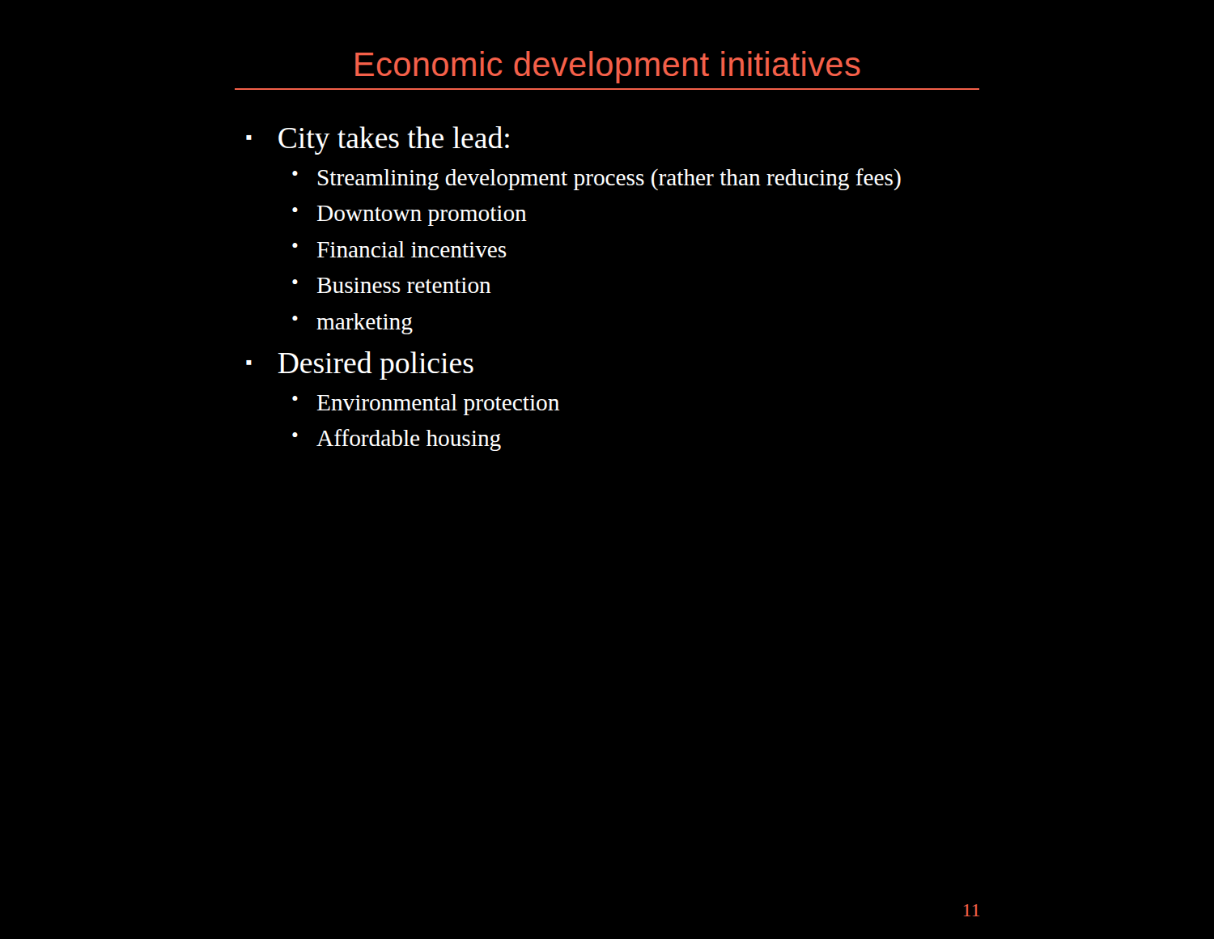Economic development initiatives
City takes the lead:
Streamlining development process (rather than reducing fees)
Downtown promotion
Financial incentives
Business retention
marketing
Desired policies
Environmental protection
Affordable housing
11